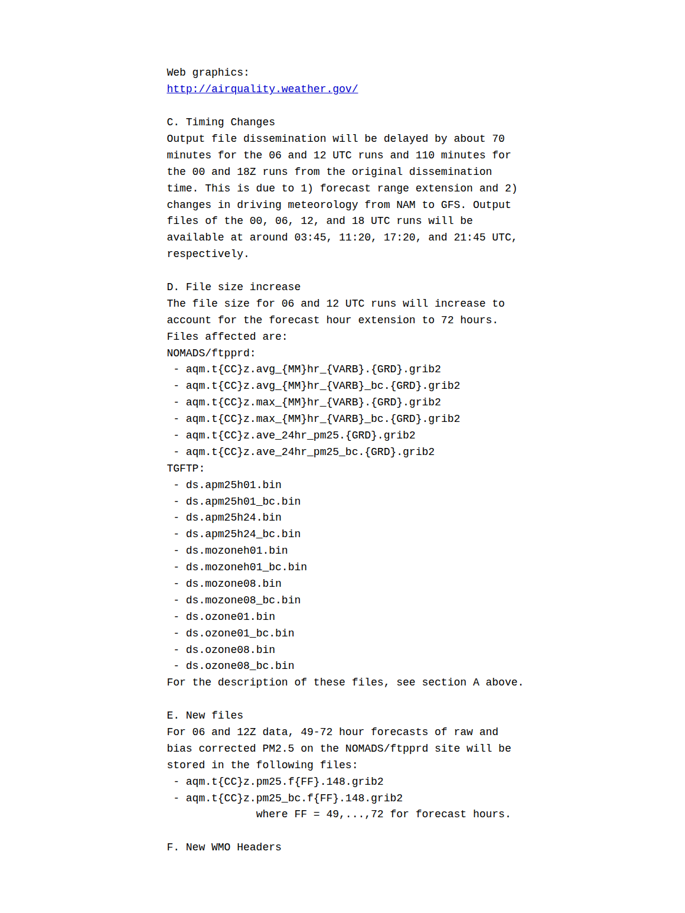Web graphics:
http://airquality.weather.gov/
C. Timing Changes
Output file dissemination will be delayed by about 70 minutes for the 06 and 12 UTC runs and 110 minutes for the 00 and 18Z runs from the original dissemination time. This is due to 1) forecast range extension and 2) changes in driving meteorology from NAM to GFS. Output files of the 00, 06, 12, and 18 UTC runs will be available at around 03:45, 11:20, 17:20, and 21:45 UTC, respectively.
D. File size increase
The file size for 06 and 12 UTC runs will increase to account for the forecast hour extension to 72 hours. Files affected are:
NOMADS/ftpprd:
- aqm.t{CC}z.avg_{MM}hr_{VARB}.{GRD}.grib2
- aqm.t{CC}z.avg_{MM}hr_{VARB}_bc.{GRD}.grib2
- aqm.t{CC}z.max_{MM}hr_{VARB}.{GRD}.grib2
- aqm.t{CC}z.max_{MM}hr_{VARB}_bc.{GRD}.grib2
- aqm.t{CC}z.ave_24hr_pm25.{GRD}.grib2
- aqm.t{CC}z.ave_24hr_pm25_bc.{GRD}.grib2
TGFTP:
- ds.apm25h01.bin
- ds.apm25h01_bc.bin
- ds.apm25h24.bin
- ds.apm25h24_bc.bin
- ds.mozoneh01.bin
- ds.mozoneh01_bc.bin
- ds.mozone08.bin
- ds.mozone08_bc.bin
- ds.ozone01.bin
- ds.ozone01_bc.bin
- ds.ozone08.bin
- ds.ozone08_bc.bin
For the description of these files, see section A above.
E. New files
For 06 and 12Z data, 49-72 hour forecasts of raw and bias corrected PM2.5 on the NOMADS/ftpprd site will be stored in the following files:
- aqm.t{CC}z.pm25.f{FF}.148.grib2
- aqm.t{CC}z.pm25_bc.f{FF}.148.grib2
where FF = 49,...,72 for forecast hours.
F. New WMO Headers